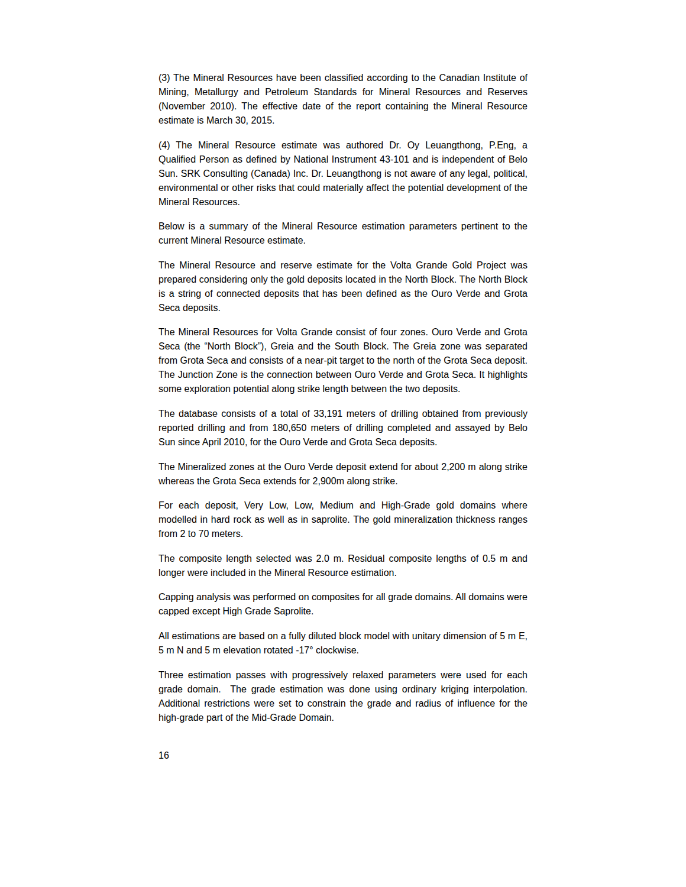(3) The Mineral Resources have been classified according to the Canadian Institute of Mining, Metallurgy and Petroleum Standards for Mineral Resources and Reserves (November 2010). The effective date of the report containing the Mineral Resource estimate is March 30, 2015.
(4) The Mineral Resource estimate was authored Dr. Oy Leuangthong, P.Eng, a Qualified Person as defined by National Instrument 43-101 and is independent of Belo Sun. SRK Consulting (Canada) Inc. Dr. Leuangthong is not aware of any legal, political, environmental or other risks that could materially affect the potential development of the Mineral Resources.
Below is a summary of the Mineral Resource estimation parameters pertinent to the current Mineral Resource estimate.
The Mineral Resource and reserve estimate for the Volta Grande Gold Project was prepared considering only the gold deposits located in the North Block. The North Block is a string of connected deposits that has been defined as the Ouro Verde and Grota Seca deposits.
The Mineral Resources for Volta Grande consist of four zones. Ouro Verde and Grota Seca (the “North Block”), Greia and the South Block. The Greia zone was separated from Grota Seca and consists of a near-pit target to the north of the Grota Seca deposit. The Junction Zone is the connection between Ouro Verde and Grota Seca. It highlights some exploration potential along strike length between the two deposits.
The database consists of a total of 33,191 meters of drilling obtained from previously reported drilling and from 180,650 meters of drilling completed and assayed by Belo Sun since April 2010, for the Ouro Verde and Grota Seca deposits.
The Mineralized zones at the Ouro Verde deposit extend for about 2,200 m along strike whereas the Grota Seca extends for 2,900m along strike.
For each deposit, Very Low, Low, Medium and High-Grade gold domains where modelled in hard rock as well as in saprolite. The gold mineralization thickness ranges from 2 to 70 meters.
The composite length selected was 2.0 m. Residual composite lengths of 0.5 m and longer were included in the Mineral Resource estimation.
Capping analysis was performed on composites for all grade domains. All domains were capped except High Grade Saprolite.
All estimations are based on a fully diluted block model with unitary dimension of 5 m E, 5 m N and 5 m elevation rotated -17° clockwise.
Three estimation passes with progressively relaxed parameters were used for each grade domain. The grade estimation was done using ordinary kriging interpolation. Additional restrictions were set to constrain the grade and radius of influence for the high-grade part of the Mid-Grade Domain.
16